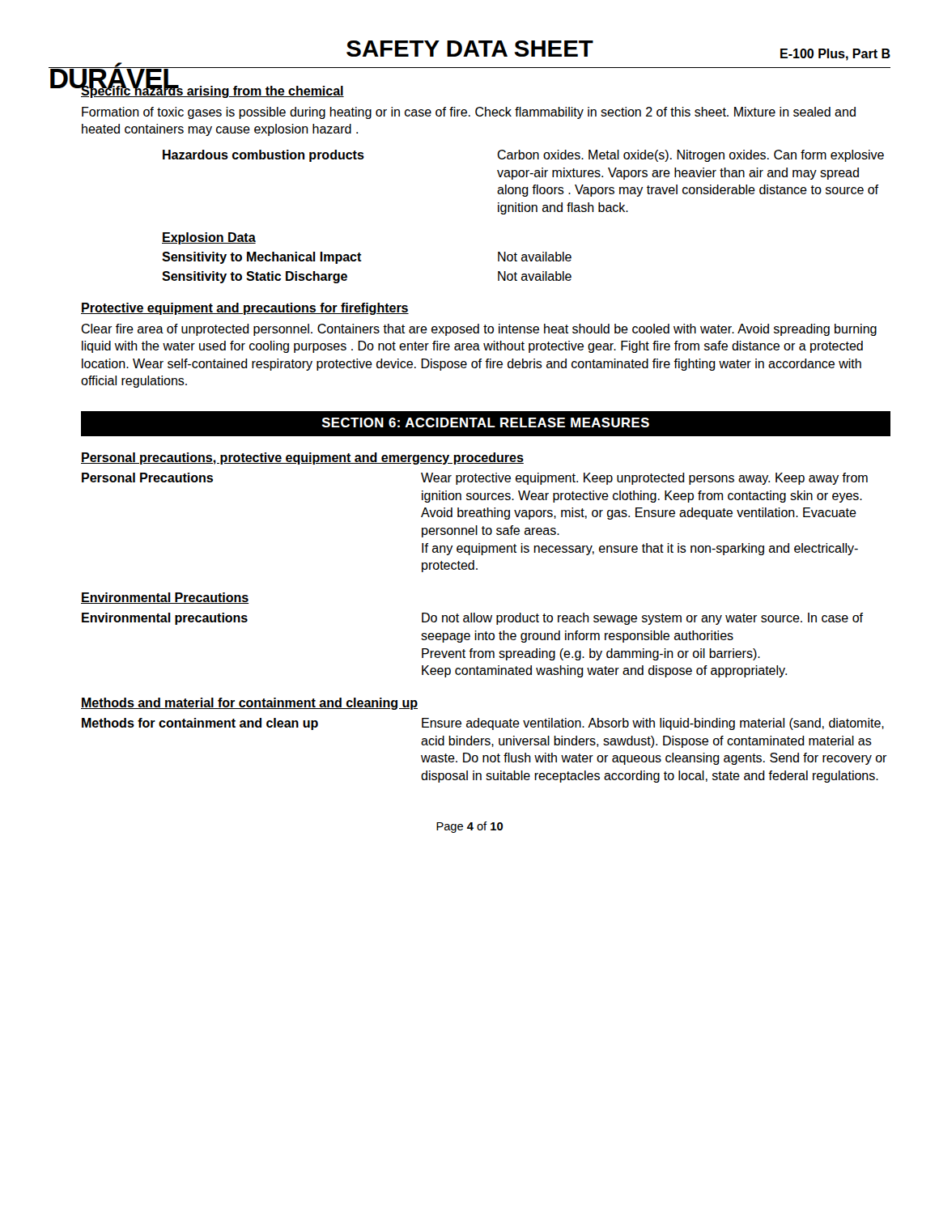SAFETY DATA SHEET
DURÁVEL
E-100 Plus, Part B
Specific hazards arising from the chemical
Formation of toxic gases is possible during heating or in case of fire. Check flammability in section 2 of this sheet. Mixture in sealed and heated containers may cause explosion hazard .
| Hazardous combustion products | Carbon oxides. Metal oxide(s). Nitrogen oxides. Can form explosive vapor-air mixtures. Vapors are heavier than air and may spread along floors . Vapors may travel considerable distance to source of ignition and flash back. |
Explosion Data
| Sensitivity to Mechanical Impact | Not available |
| Sensitivity to Static Discharge | Not available |
Protective equipment and precautions for firefighters
Clear fire area of unprotected personnel. Containers that are exposed to intense heat should be cooled with water. Avoid spreading burning liquid with the water used for cooling purposes . Do not enter fire area without protective gear. Fight fire from safe distance or a protected location. Wear self-contained respiratory protective device. Dispose of fire debris and contaminated fire fighting water in accordance with official regulations.
SECTION 6: ACCIDENTAL RELEASE MEASURES
Personal precautions, protective equipment and emergency procedures
| Personal Precautions | Wear protective equipment. Keep unprotected persons away. Keep away from ignition sources. Wear protective clothing. Keep from contacting skin or eyes. Avoid breathing vapors, mist, or gas. Ensure adequate ventilation. Evacuate personnel to safe areas. If any equipment is necessary, ensure that it is non-sparking and electrically-protected. |
Environmental Precautions
| Environmental precautions | Do not allow product to reach sewage system or any water source. In case of seepage into the ground inform responsible authorities Prevent from spreading (e.g. by damming-in or oil barriers). Keep contaminated washing water and dispose of appropriately. |
Methods and material for containment and cleaning up
| Methods for containment and clean up | Ensure adequate ventilation. Absorb with liquid-binding material (sand, diatomite, acid binders, universal binders, sawdust). Dispose of contaminated material as waste. Do not flush with water or aqueous cleansing agents. Send for recovery or disposal in suitable receptacles according to local, state and federal regulations. |
Page 4 of 10